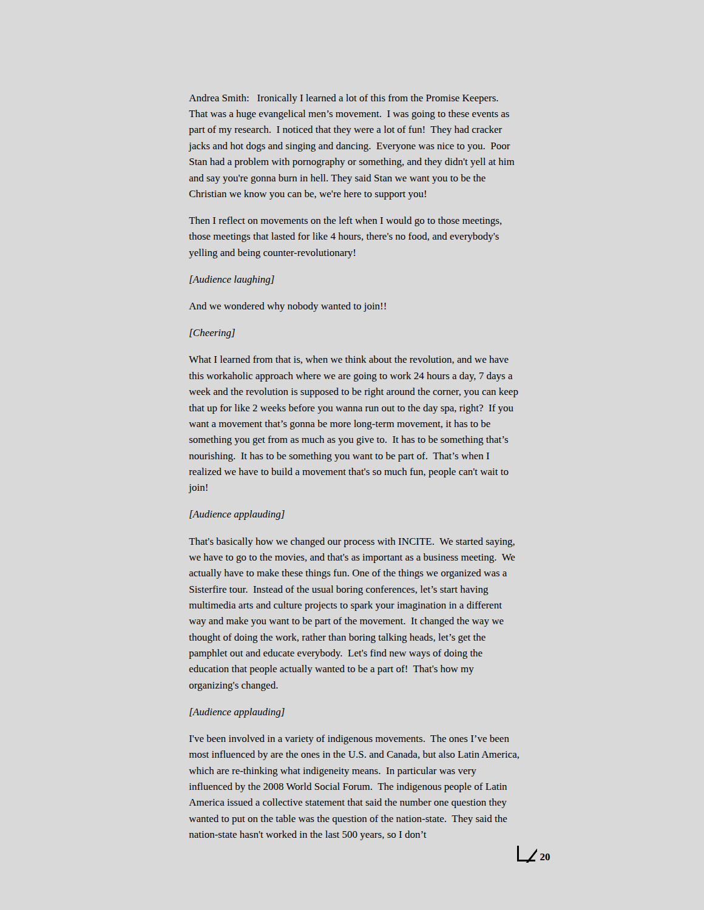Andrea Smith: Ironically I learned a lot of this from the Promise Keepers. That was a huge evangelical men’s movement. I was going to these events as part of my research. I noticed that they were a lot of fun! They had cracker jacks and hot dogs and singing and dancing. Everyone was nice to you. Poor Stan had a problem with pornography or something, and they didn't yell at him and say you're gonna burn in hell. They said Stan we want you to be the Christian we know you can be, we're here to support you!
Then I reflect on movements on the left when I would go to those meetings, those meetings that lasted for like 4 hours, there's no food, and everybody's yelling and being counter-revolutionary!
[Audience laughing]
And we wondered why nobody wanted to join!!
[Cheering]
What I learned from that is, when we think about the revolution, and we have this workaholic approach where we are going to work 24 hours a day, 7 days a week and the revolution is supposed to be right around the corner, you can keep that up for like 2 weeks before you wanna run out to the day spa, right? If you want a movement that’s gonna be more long-term movement, it has to be something you get from as much as you give to. It has to be something that’s nourishing. It has to be something you want to be part of. That’s when I realized we have to build a movement that's so much fun, people can't wait to join!
[Audience applauding]
That's basically how we changed our process with INCITE. We started saying, we have to go to the movies, and that's as important as a business meeting. We actually have to make these things fun. One of the things we organized was a Sisterfire tour. Instead of the usual boring conferences, let’s start having multimedia arts and culture projects to spark your imagination in a different way and make you want to be part of the movement. It changed the way we thought of doing the work, rather than boring talking heads, let’s get the pamphlet out and educate everybody. Let's find new ways of doing the education that people actually wanted to be a part of! That's how my organizing's changed.
[Audience applauding]
I've been involved in a variety of indigenous movements. The ones I’ve been most influenced by are the ones in the U.S. and Canada, but also Latin America, which are re-thinking what indigeneity means. In particular was very influenced by the 2008 World Social Forum. The indigenous people of Latin America issued a collective statement that said the number one question they wanted to put on the table was the question of the nation-state. They said the nation-state hasn't worked in the last 500 years, so I don’t
20